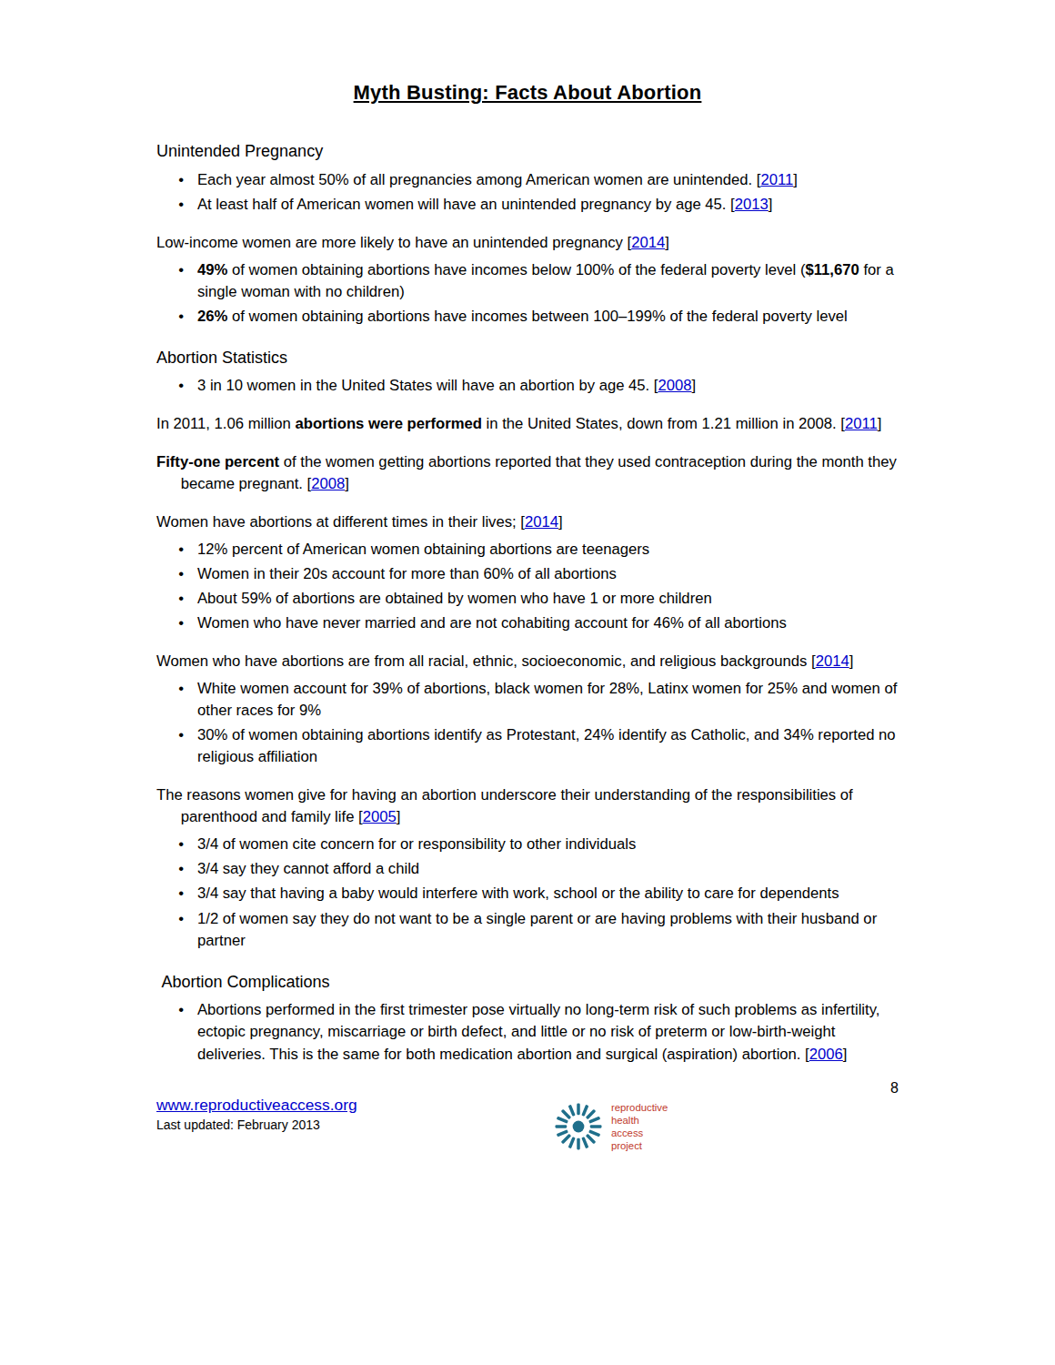Myth Busting: Facts About Abortion
Unintended Pregnancy
Each year almost 50% of all pregnancies among American women are unintended. [2011]
At least half of American women will have an unintended pregnancy by age 45. [2013]
Low-income women are more likely to have an unintended pregnancy [2014]
49% of women obtaining abortions have incomes below 100% of the federal poverty level ($11,670 for a single woman with no children)
26% of women obtaining abortions have incomes between 100–199% of the federal poverty level
Abortion Statistics
3 in 10 women in the United States will have an abortion by age 45. [2008]
In 2011, 1.06 million abortions were performed in the United States, down from 1.21 million in 2008. [2011]
Fifty-one percent of the women getting abortions reported that they used contraception during the month they became pregnant. [2008]
Women have abortions at different times in their lives; [2014]
12% percent of American women obtaining abortions are teenagers
Women in their 20s account for more than 60% of all abortions
About 59% of abortions are obtained by women who have 1 or more children
Women who have never married and are not cohabiting account for 46% of all abortions
Women who have abortions are from all racial, ethnic, socioeconomic, and religious backgrounds [2014]
White women account for 39% of abortions, black women for 28%, Latinx women for 25% and women of other races for 9%
30% of women obtaining abortions identify as Protestant, 24% identify as Catholic, and 34% reported no religious affiliation
The reasons women give for having an abortion underscore their understanding of the responsibilities of parenthood and family life [2005]
3/4 of women cite concern for or responsibility to other individuals
3/4 say they cannot afford a child
3/4 say that having a baby would interfere with work, school or the ability to care for dependents
1/2 of women say they do not want to be a single parent or are having problems with their husband or partner
Abortion Complications
Abortions performed in the first trimester pose virtually no long-term risk of such problems as infertility, ectopic pregnancy, miscarriage or birth defect, and little or no risk of preterm or low-birth-weight deliveries. This is the same for both medication abortion and surgical (aspiration) abortion. [2006]
www.reproductiveaccess.org
Last updated: February 2013
reproductive health access project
8